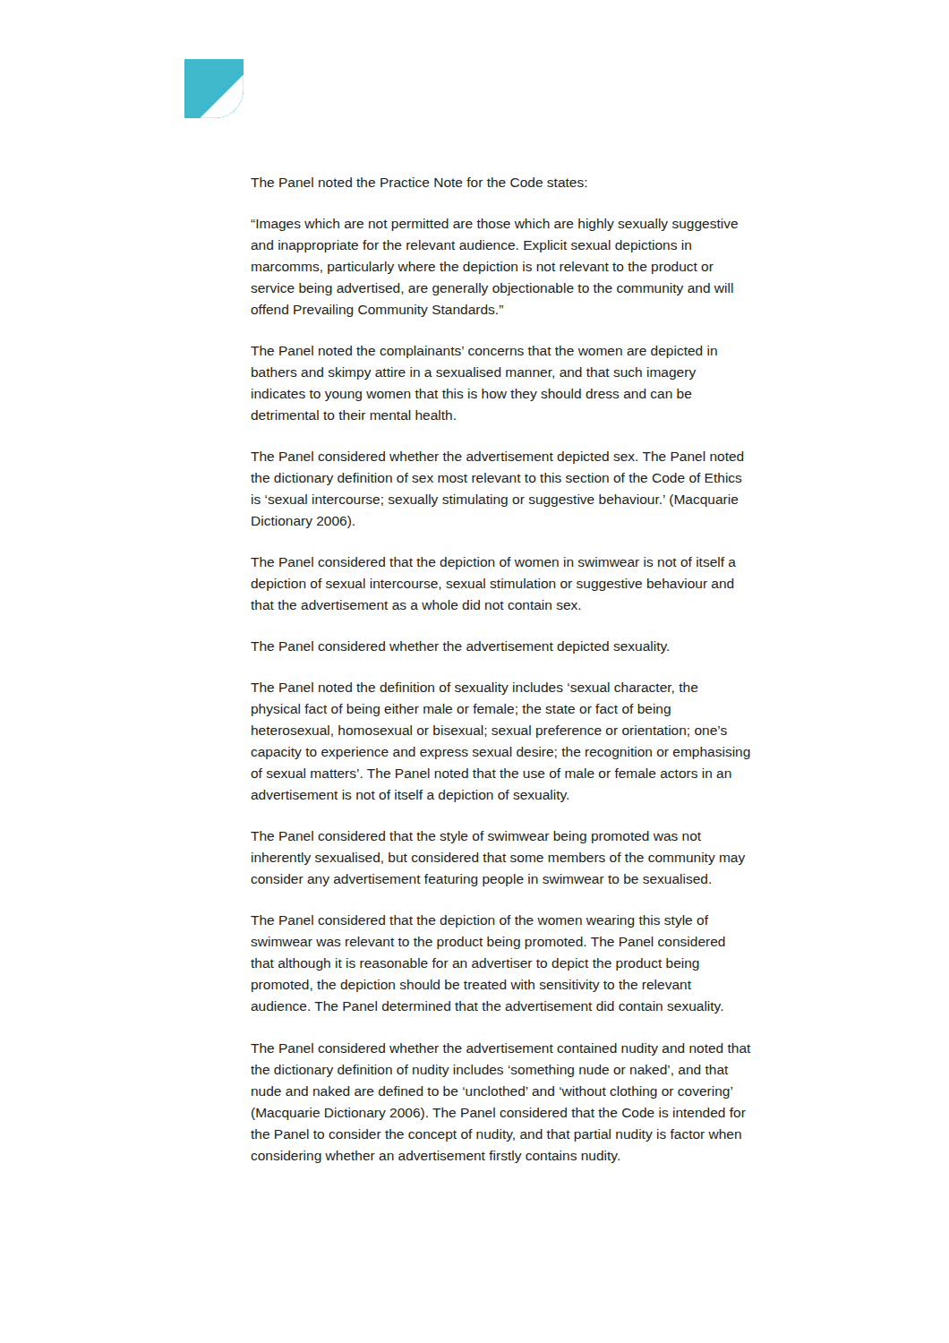The Panel noted the Practice Note for the Code states:
“Images which are not permitted are those which are highly sexually suggestive and inappropriate for the relevant audience. Explicit sexual depictions in marcomms, particularly where the depiction is not relevant to the product or service being advertised, are generally objectionable to the community and will offend Prevailing Community Standards.”
The Panel noted the complainants’ concerns that the women are depicted in bathers and skimpy attire in a sexualised manner, and that such imagery indicates to young women that this is how they should dress and can be detrimental to their mental health.
The Panel considered whether the advertisement depicted sex. The Panel noted the dictionary definition of sex most relevant to this section of the Code of Ethics is ‘sexual intercourse; sexually stimulating or suggestive behaviour.’ (Macquarie Dictionary 2006).
The Panel considered that the depiction of women in swimwear is not of itself a depiction of sexual intercourse, sexual stimulation or suggestive behaviour and that the advertisement as a whole did not contain sex.
The Panel considered whether the advertisement depicted sexuality.
The Panel noted the definition of sexuality includes ‘sexual character, the physical fact of being either male or female; the state or fact of being heterosexual, homosexual or bisexual; sexual preference or orientation; one’s capacity to experience and express sexual desire; the recognition or emphasising of sexual matters’. The Panel noted that the use of male or female actors in an advertisement is not of itself a depiction of sexuality.
The Panel considered that the style of swimwear being promoted was not inherently sexualised, but considered that some members of the community may consider any advertisement featuring people in swimwear to be sexualised.
The Panel considered that the depiction of the women wearing this style of swimwear was relevant to the product being promoted. The Panel considered that although it is reasonable for an advertiser to depict the product being promoted, the depiction should be treated with sensitivity to the relevant audience. The Panel determined that the advertisement did contain sexuality.
The Panel considered whether the advertisement contained nudity and noted that the dictionary definition of nudity includes ‘something nude or naked’, and that nude and naked are defined to be ‘unclothed’ and ‘without clothing or covering’ (Macquarie Dictionary 2006). The Panel considered that the Code is intended for the Panel to consider the concept of nudity, and that partial nudity is factor when considering whether an advertisement firstly contains nudity.